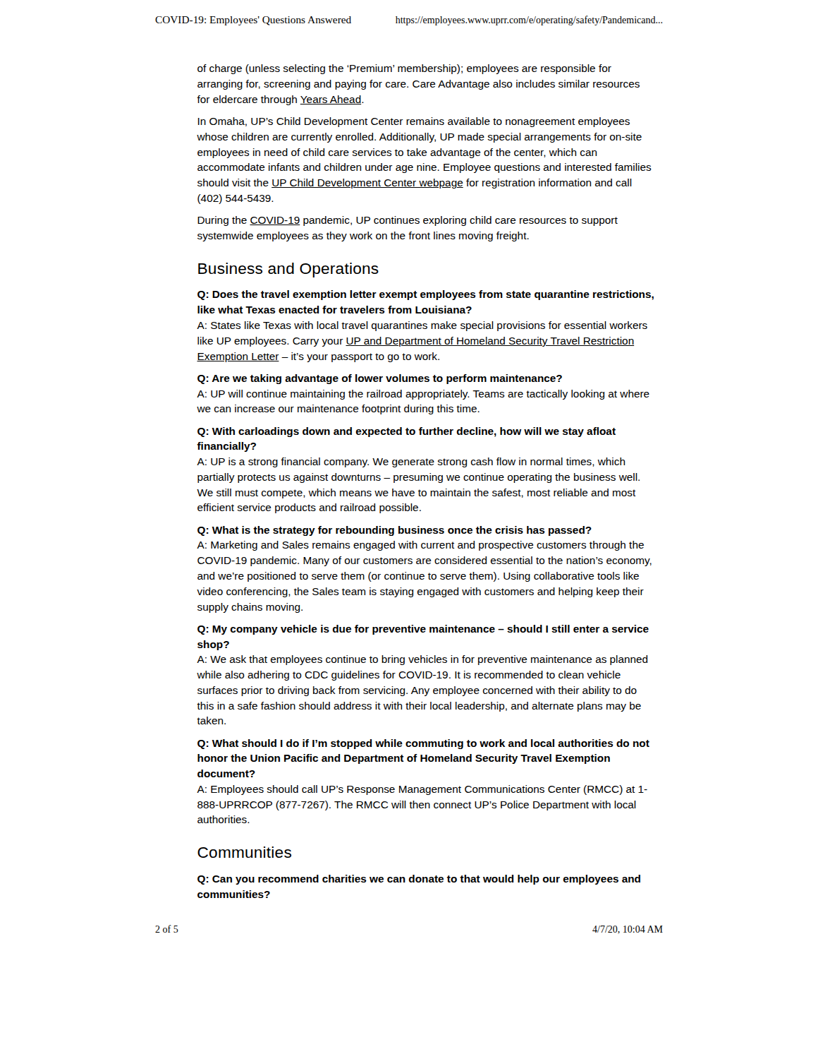COVID-19: Employees' Questions Answered https://employees.www.uprr.com/e/operating/safety/Pandemicand...
of charge (unless selecting the ‘Premium’ membership); employees are responsible for arranging for, screening and paying for care. Care Advantage also includes similar resources for eldercare through Years Ahead.
In Omaha, UP’s Child Development Center remains available to nonagreement employees whose children are currently enrolled. Additionally, UP made special arrangements for on-site employees in need of child care services to take advantage of the center, which can accommodate infants and children under age nine. Employee questions and interested families should visit the UP Child Development Center webpage for registration information and call (402) 544-5439.
During the COVID-19 pandemic, UP continues exploring child care resources to support systemwide employees as they work on the front lines moving freight.
Business and Operations
Q: Does the travel exemption letter exempt employees from state quarantine restrictions, like what Texas enacted for travelers from Louisiana?
A: States like Texas with local travel quarantines make special provisions for essential workers like UP employees. Carry your UP and Department of Homeland Security Travel Restriction Exemption Letter – it’s your passport to go to work.
Q: Are we taking advantage of lower volumes to perform maintenance?
A: UP will continue maintaining the railroad appropriately. Teams are tactically looking at where we can increase our maintenance footprint during this time.
Q: With carloadings down and expected to further decline, how will we stay afloat financially?
A: UP is a strong financial company. We generate strong cash flow in normal times, which partially protects us against downturns – presuming we continue operating the business well. We still must compete, which means we have to maintain the safest, most reliable and most efficient service products and railroad possible.
Q: What is the strategy for rebounding business once the crisis has passed?
A: Marketing and Sales remains engaged with current and prospective customers through the COVID-19 pandemic. Many of our customers are considered essential to the nation’s economy, and we’re positioned to serve them (or continue to serve them). Using collaborative tools like video conferencing, the Sales team is staying engaged with customers and helping keep their supply chains moving.
Q: My company vehicle is due for preventive maintenance – should I still enter a service shop?
A: We ask that employees continue to bring vehicles in for preventive maintenance as planned while also adhering to CDC guidelines for COVID-19. It is recommended to clean vehicle surfaces prior to driving back from servicing. Any employee concerned with their ability to do this in a safe fashion should address it with their local leadership, and alternate plans may be taken.
Q: What should I do if I’m stopped while commuting to work and local authorities do not honor the Union Pacific and Department of Homeland Security Travel Exemption document?
A: Employees should call UP’s Response Management Communications Center (RMCC) at 1-888-UPRRCOP (877-7267). The RMCC will then connect UP’s Police Department with local authorities.
Communities
Q: Can you recommend charities we can donate to that would help our employees and communities?
2 of 5 4/7/20, 10:04 AM